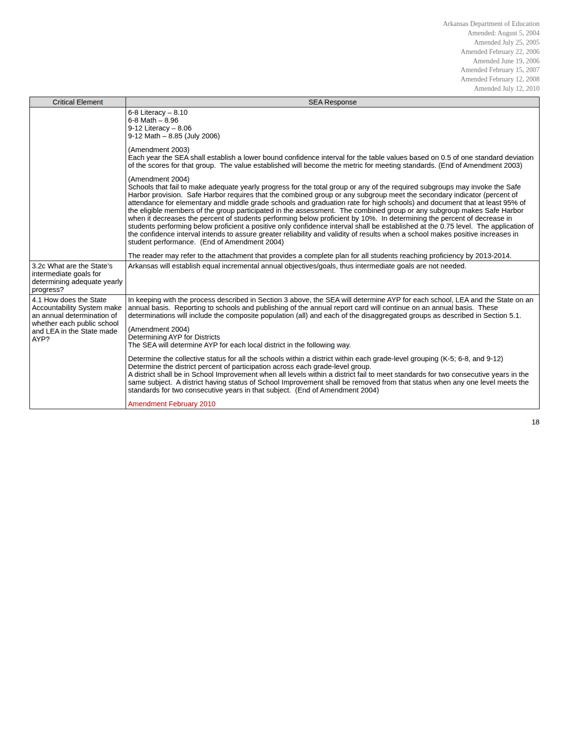Arkansas Department of Education
Amended: August 5, 2004
Amended July 25, 2005
Amended February 22, 2006
Amended June 19, 2006
Amended February 15, 2007
Amended February 12, 2008
Amended July 12, 2010
| Critical Element | SEA Response |
| --- | --- |
| | 6-8 Literacy – 8.10 6-8 Math – 8.96 9-12 Literacy – 8.06 9-12 Math – 8.85 (July 2006) (Amendment 2003) Each year the SEA shall establish a lower bound confidence interval for the table values based on 0.5 of one standard deviation of the scores for that group. The value established will become the metric for meeting standards. (End of Amendment 2003) (Amendment 2004) Schools that fail to make adequate yearly progress for the total group or any of the required subgroups may invoke the Safe Harbor provision. Safe Harbor requires that the combined group or any subgroup meet the secondary indicator (percent of attendance for elementary and middle grade schools and graduation rate for high schools) and document that at least 95% of the eligible members of the group participated in the assessment. The combined group or any subgroup makes Safe Harbor when it decreases the percent of students performing below proficient by 10%. In determining the percent of decrease in students performing below proficient a positive only confidence interval shall be established at the 0.75 level. The application of the confidence interval intends to assure greater reliability and validity of results when a school makes positive increases in student performance. (End of Amendment 2004) The reader may refer to the attachment that provides a complete plan for all students reaching proficiency by 2013-2014. |
| 3.2c What are the State’s intermediate goals for determining adequate yearly progress? | Arkansas will establish equal incremental annual objectives/goals, thus intermediate goals are not needed. |
| 4.1 How does the State Accountability System make an annual determination of whether each public school and LEA in the State made AYP? | In keeping with the process described in Section 3 above, the SEA will determine AYP for each school, LEA and the State on an annual basis. Reporting to schools and publishing of the annual report card will continue on an annual basis. These determinations will include the composite population (all) and each of the disaggregated groups as described in Section 5.1. (Amendment 2004) Determining AYP for Districts The SEA will determine AYP for each local district in the following way. Determine the collective status for all the schools within a district within each grade-level grouping (K-5; 6-8, and 9-12) Determine the district percent of participation across each grade-level group. A district shall be in School Improvement when all levels within a district fail to meet standards for two consecutive years in the same subject. A district having status of School Improvement shall be removed from that status when any one level meets the standards for two consecutive years in that subject. (End of Amendment 2004) Amendment February 2010 |
18